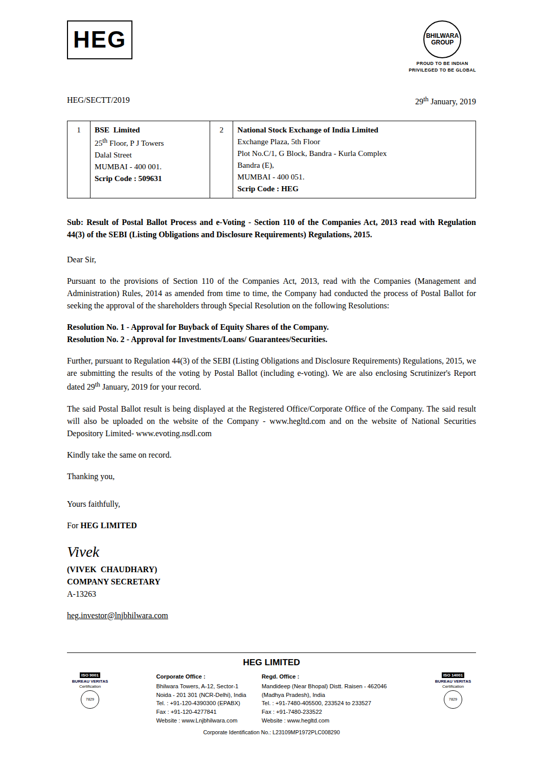HEG
BHILWARA
GROUP
PROUD TO BE INDIAN
PRIVILEGED TO BE GLOBAL
HEG/SECTT/2019 29th January, 2019
| 1 | BSE Limited 25 th Floor, P J Towers Dalal Street MUMBAI - 400 001. Scrip Code : 509631 | 2 | National Stock Exchange of India Limited Exchange Plaza, 5th Floor Plot No.C/1, G Block, Bandra - Kurla Complex Bandra (E), MUMBAI - 400 051. Scrip Code : HEG |
Sub: Result of Postal Ballot Process and e-Voting - Section 110 of the Companies Act, 2013 read with Regulation 44(3) of the SEBI (Listing Obligations and Disclosure Requirements) Regulations, 2015.
Dear Sir,
Pursuant to the provisions of Section 110 of the Companies Act, 2013, read with the Companies (Management and Administration) Rules, 2014 as amended from time to time, the Company had conducted the process of Postal Ballot for seeking the approval of the shareholders through Special Resolution on the following Resolutions:
Resolution No. 1 - Approval for Buyback of Equity Shares of the Company.
Resolution No. 2 - Approval for Investments/Loans/ Guarantees/Securities.
Further, pursuant to Regulation 44(3) of the SEBI (Listing Obligations and Disclosure Requirements) Regulations, 2015, we are submitting the results of the voting by Postal Ballot (including e-voting). We are also enclosing Scrutinizer's Report dated 29th January, 2019 for your record.
The said Postal Ballot result is being displayed at the Registered Office/Corporate Office of the Company. The said result will also be uploaded on the website of the Company - www.hegltd.com and on the website of National Securities Depository Limited- www.evoting.nsdl.com
Kindly take the same on record.
Thanking you,
Yours faithfully,
For HEG LIMITED
Vivek
(VIVEK CHAUDHARY)
COMPANY SECRETARY
A-13263
heg.investor@lnjbhilwara.com
HEG LIMITED
ISO 9001
BUREAU VERITAS
Certification
7829
Corporate Office : Bhilwara Towers, A-12, Sector-1
Noida - 201 301 (NCR-Delhi), India
Tel. : +91-120-4390300 (EPABX)
Fax : +91-120-4277841
Website : www.Lnjbhilwara.com
Regd. Office : Mandideep (Near Bhopal) Distt. Raisen - 462046
(Madhya Pradesh), India
Tel. : +91-7480-405500, 233524 to 233527
Fax : +91-7480-233522
Website : www.hegltd.com
ISO 14001
BUREAU VERITAS
Certification
7829
Corporate Identification No.: L23109MP1972PLC008290